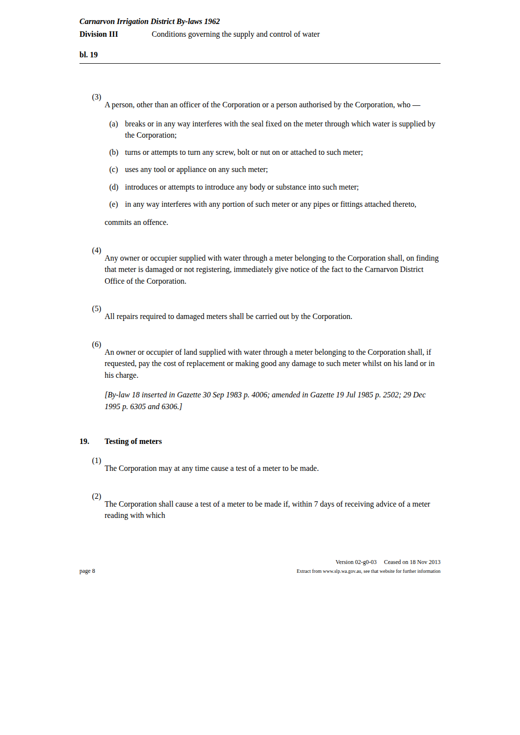Carnarvon Irrigation District By-laws 1962
Division III Conditions governing the supply and control of water
bl. 19
(3)
A person, other than an officer of the Corporation or a person authorised by the Corporation, who —
(a)
breaks or in any way interferes with the seal fixed on the meter through which water is supplied by the Corporation;
(b)
turns or attempts to turn any screw, bolt or nut on or attached to such meter;
(c)
uses any tool or appliance on any such meter;
(d)
introduces or attempts to introduce any body or substance into such meter;
(e)
in any way interferes with any portion of such meter or any pipes or fittings attached thereto,
commits an offence.
(4)
Any owner or occupier supplied with water through a meter belonging to the Corporation shall, on finding that meter is damaged or not registering, immediately give notice of the fact to the Carnarvon District Office of the Corporation.
(5)
All repairs required to damaged meters shall be carried out by the Corporation.
(6)
An owner or occupier of land supplied with water through a meter belonging to the Corporation shall, if requested, pay the cost of replacement or making good any damage to such meter whilst on his land or in his charge.
[By-law 18 inserted in Gazette 30 Sep 1983 p. 4006; amended in Gazette 19 Jul 1985 p. 2502; 29 Dec 1995 p. 6305 and 6306.]
19. Testing of meters
(1)
The Corporation may at any time cause a test of a meter to be made.
(2)
The Corporation shall cause a test of a meter to be made if, within 7 days of receiving advice of a meter reading with which
page 8
Version 02-g0-03 Ceased on 18 Nov 2013
Extract from www.slp.wa.gov.au, see that website for further information